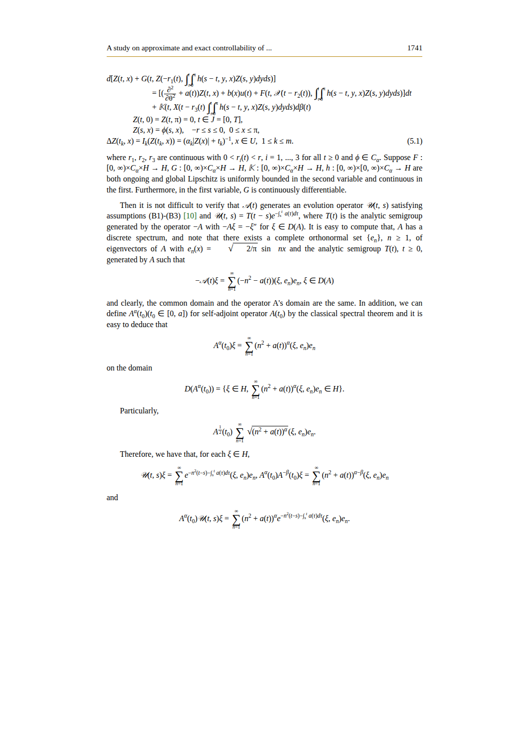A study on approximate and exact controllability of ...
1741
d[Z(t, x) + G(t, Z(−r1(t), ∫t−r∫π 0 h(s − t, y, x)Z(s, y)dyds)] = [(∂2∂θ2 + a(t))Z(t, x) + b(x)u(t) + F(t, 𝒳(t − r2(t)), ∫t−r∫π 0 h(s − t, y, x)Z(s, y)dyds)]dt + 𝕂(t, X(t − r3(t) ∫t−r∫π 0 h(s − t, y, x)Z(s, y)dyds)dβ(t) Z(t, 0) = Z(t, π) = 0, t ∈ J = [0, T], Z(s, x) = ϕ(s, x), −r ≤ s ≤ 0, 0 ≤ x ≤ π, ΔZ(tk, x) = Ik(Z(tk, x)) = (αk|Z(x)| + tk)−1, x ∈ U, 1 ≤ k ≤ m.(5.1)
where r1, r2, r3 are continuous with 0 < ri(t) < r, i = 1, ..., 3 for all t ≥ 0 and ϕ ∈ Cα. Suppose F : [0, ∞)×Cα×H → H, G : [0, ∞)×Cα×H → H, 𝕂 : [0, ∞)×Cα×H → H, h : [0, ∞)×[0, ∞)×Cα → H are both ongoing and global Lipschitz is uniformly bounded in the second variable and continuous in the first. Furthermore, in the first variable, G is continuously differentiable.
Then it is not difficult to verify that 𝒜(t) generates an evolution operator 𝒰(t, s) satisfying assumptions (B1)-(B3) [10] and 𝒰(t, s) = T(t − s)e−∫st a(τ)dτ, where T(t) is the analytic semigroup generated by the operator −A with −Aξ = −ξ″ for ξ ∈ D(A). It is easy to compute that, A has a discrete spectrum, and note that there exists a complete orthonormal set {en}, n ≥ 1, of eigenvectors of A with en(x) = 2/π sin nx and the analytic semigroup T(t), t ≥ 0, generated by A such that
−𝒜(t)ξ = ∞∑n=1(−n2 − a(t))(ξ, en)en, ξ ∈ D(A)
and clearly, the common domain and the operator A's domain are the same. In addition, we can define Aα(t0)(t0 ∈ [0, a]) for self-adjoint operator A(t0) by the classical spectral theorem and it is easy to deduce that
Aα(t0)ξ = ∞∑n=1(n2 + a(t))α(ξ, en)en
on the domain
D(Aα(t0)) = {ξ ∈ H, ∞∑n=1(n2 + a(t))α(ξ, en)en ∈ H}.
Particularly,
A12(t0) ∞∑n=1 (n2 + a(t))α(ξ, en)en.
Therefore, we have that, for each ξ ∈ H,
𝒰(t, s)ξ = ∞∑n=1 e−n2(t−s)−∫st a(τ)dτ(ξ, en)en, Aα(t0)A−β(t0)ξ = ∞∑n=1(n2 + a(t))α−β(ξ, en)en
and
Aα(t0)𝒰(t, s)ξ = ∞∑n=1(n2 + a(t))αe−n2(t−s)−∫st a(τ)dτ(ξ, en)en.